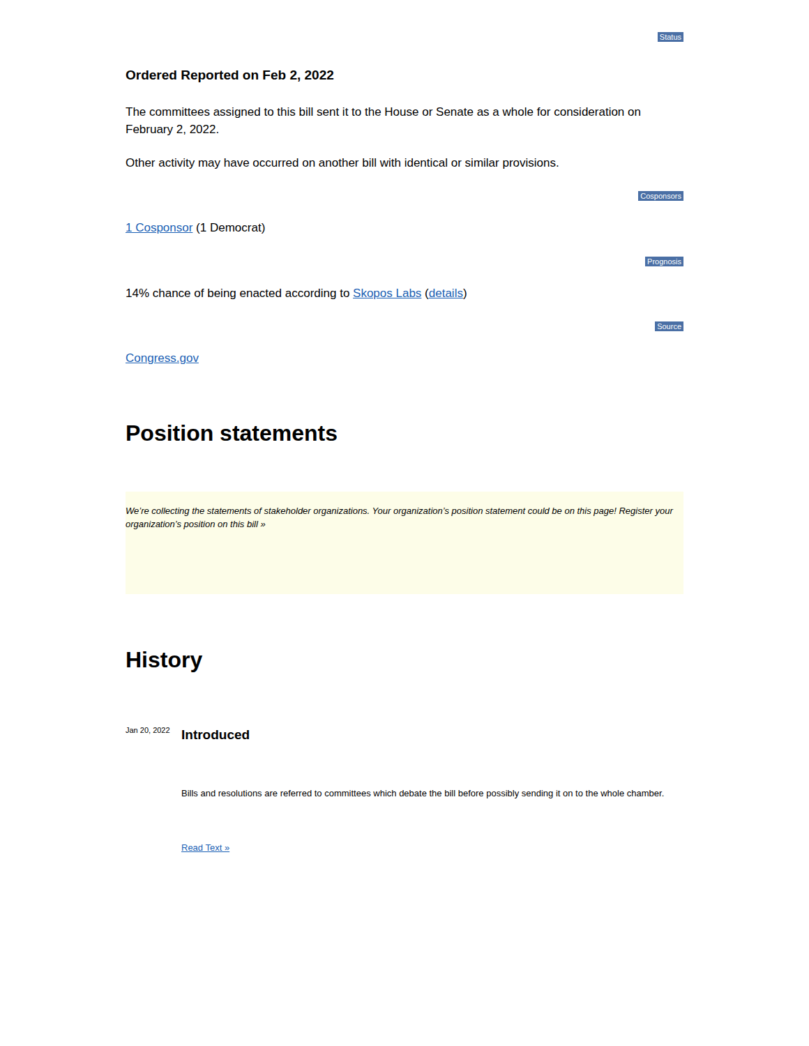Status
Ordered Reported on Feb 2, 2022
The committees assigned to this bill sent it to the House or Senate as a whole for consideration on February 2, 2022.
Other activity may have occurred on another bill with identical or similar provisions.
Cosponsors
1 Cosponsor (1 Democrat)
Prognosis
14% chance of being enacted according to Skopos Labs (details)
Source
Congress.gov
Position statements
We’re collecting the statements of stakeholder organizations. Your organization’s position statement could be on this page! Register your organization’s position on this bill »
History
Jan 20, 2022
Introduced
Bills and resolutions are referred to committees which debate the bill before possibly sending it on to the whole chamber.
Read Text »